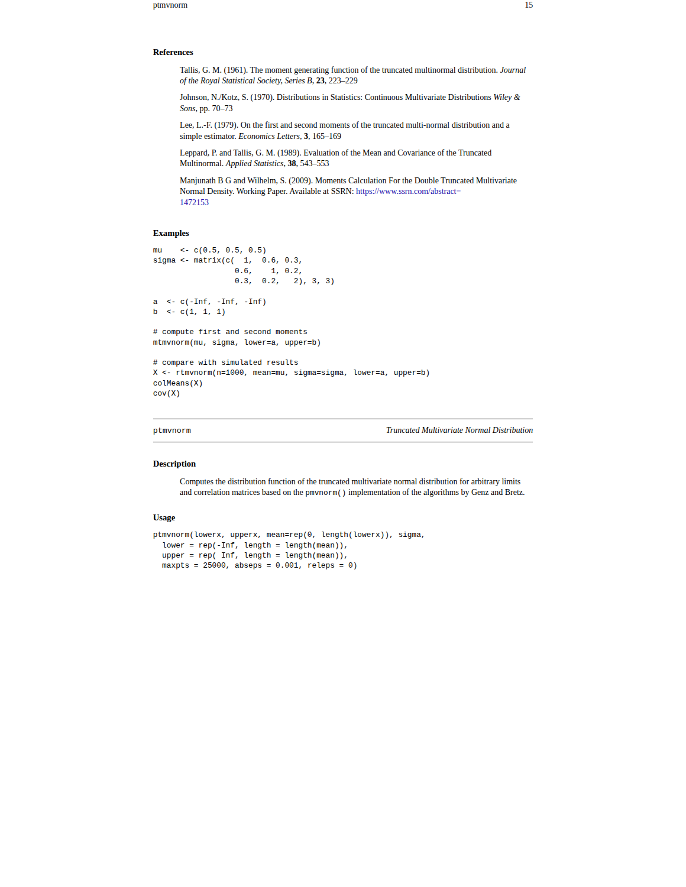ptmvnorm 15
References
Tallis, G. M. (1961). The moment generating function of the truncated multinormal distribution. Journal of the Royal Statistical Society, Series B, 23, 223–229
Johnson, N./Kotz, S. (1970). Distributions in Statistics: Continuous Multivariate Distributions Wiley & Sons, pp. 70–73
Lee, L.-F. (1979). On the first and second moments of the truncated multi-normal distribution and a simple estimator. Economics Letters, 3, 165–169
Leppard, P. and Tallis, G. M. (1989). Evaluation of the Mean and Covariance of the Truncated Multinormal. Applied Statistics, 38, 543–553
Manjunath B G and Wilhelm, S. (2009). Moments Calculation For the Double Truncated Multivariate Normal Density. Working Paper. Available at SSRN: https://www.ssrn.com/abstract=
1472153
Examples
mu    <- c(0.5, 0.5, 0.5)
sigma <- matrix(c(  1,  0.6, 0.3,
                  0.6,    1, 0.2,
                  0.3,  0.2,   2), 3, 3)

a  <- c(-Inf, -Inf, -Inf)
b  <- c(1, 1, 1)

# compute first and second moments
mtmvnorm(mu, sigma, lower=a, upper=b)

# compare with simulated results
X <- rtmvnorm(n=1000, mean=mu, sigma=sigma, lower=a, upper=b)
colMeans(X)
cov(X)
ptmvnorm Truncated Multivariate Normal Distribution
Description
Computes the distribution function of the truncated multivariate normal distribution for arbitrary limits and correlation matrices based on the pmvnorm() implementation of the algorithms by Genz and Bretz.
Usage
ptmvnorm(lowerx, upperx, mean=rep(0, length(lowerx)), sigma,
  lower = rep(-Inf, length = length(mean)),
  upper = rep( Inf, length = length(mean)),
  maxpts = 25000, abseps = 0.001, releps = 0)